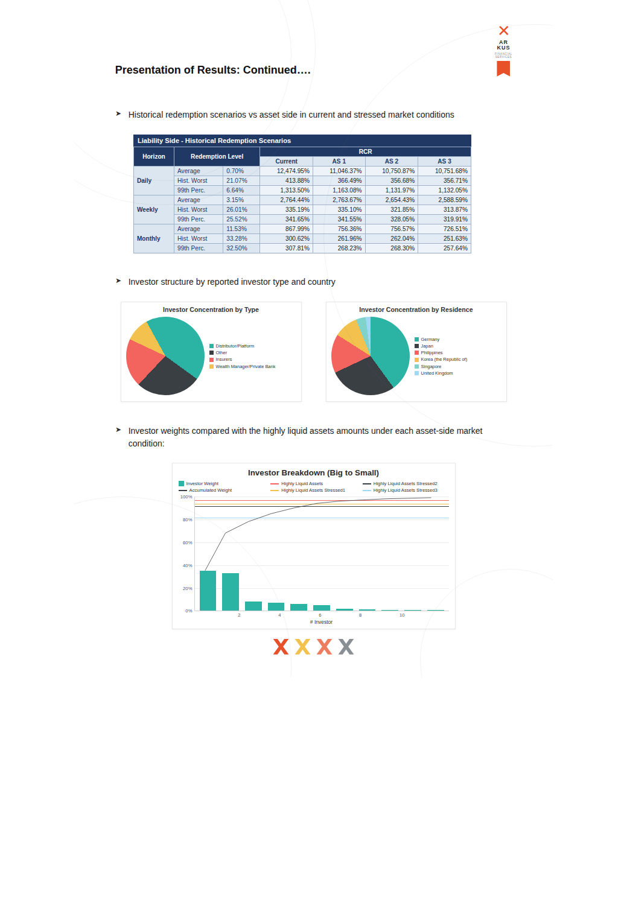✕
AR
KUS
FINANCIAL SERVICES
Presentation of Results: Continued….
Historical redemption scenarios vs asset side in current and stressed market conditions
Liability Side - Historical Redemption Scenarios
| Horizon | Redemption Level | RCR |
| --- | --- | --- |
| Current | AS 1 | AS 2 | AS 3 |
| Daily | Average | 0.70% | 12,474.95% | 11,046.37% | 10,750.87% | 10,751.68% |
| Hist. Worst | 21.07% | 413.88% | 366.49% | 356.68% | 356.71% |
| 99th Perc. | 6.64% | 1,313.50% | 1,163.08% | 1,131.97% | 1,132.05% |
| Weekly | Average | 3.15% | 2,764.44% | 2,763.67% | 2,654.43% | 2,588.59% |
| Hist. Worst | 26.01% | 335.19% | 335.10% | 321.85% | 313.87% |
| 99th Perc. | 25.52% | 341.65% | 341.55% | 328.05% | 319.91% |
| Monthly | Average | 11.53% | 867.99% | 756.36% | 756.57% | 726.51% |
| Hist. Worst | 33.28% | 300.62% | 261.96% | 262.04% | 251.63% |
| 99th Perc. | 32.50% | 307.81% | 268.23% | 268.30% | 257.64% |
Investor structure by reported investor type and country
Investor Concentration by Type
Distributor/Platform
Other
Insurers
Wealth Manager/Private Bank
Investor Concentration by Residence
Germany
Japan
Philippines
Korea (the Republic of)
Singapore
United Kingdom
Investor weights compared with the highly liquid assets amounts under each asset-side market condition:
Investor Breakdown (Big to Small)
Investor Weight
Highly Liquid Assets
Highly Liquid Assets Stressed2
Accumulated Weight
Highly Liquid Assets Stressed1
Highly Liquid Assets Stressed3
100%
80%
60%
40%
20%
0%
246810
# Investor